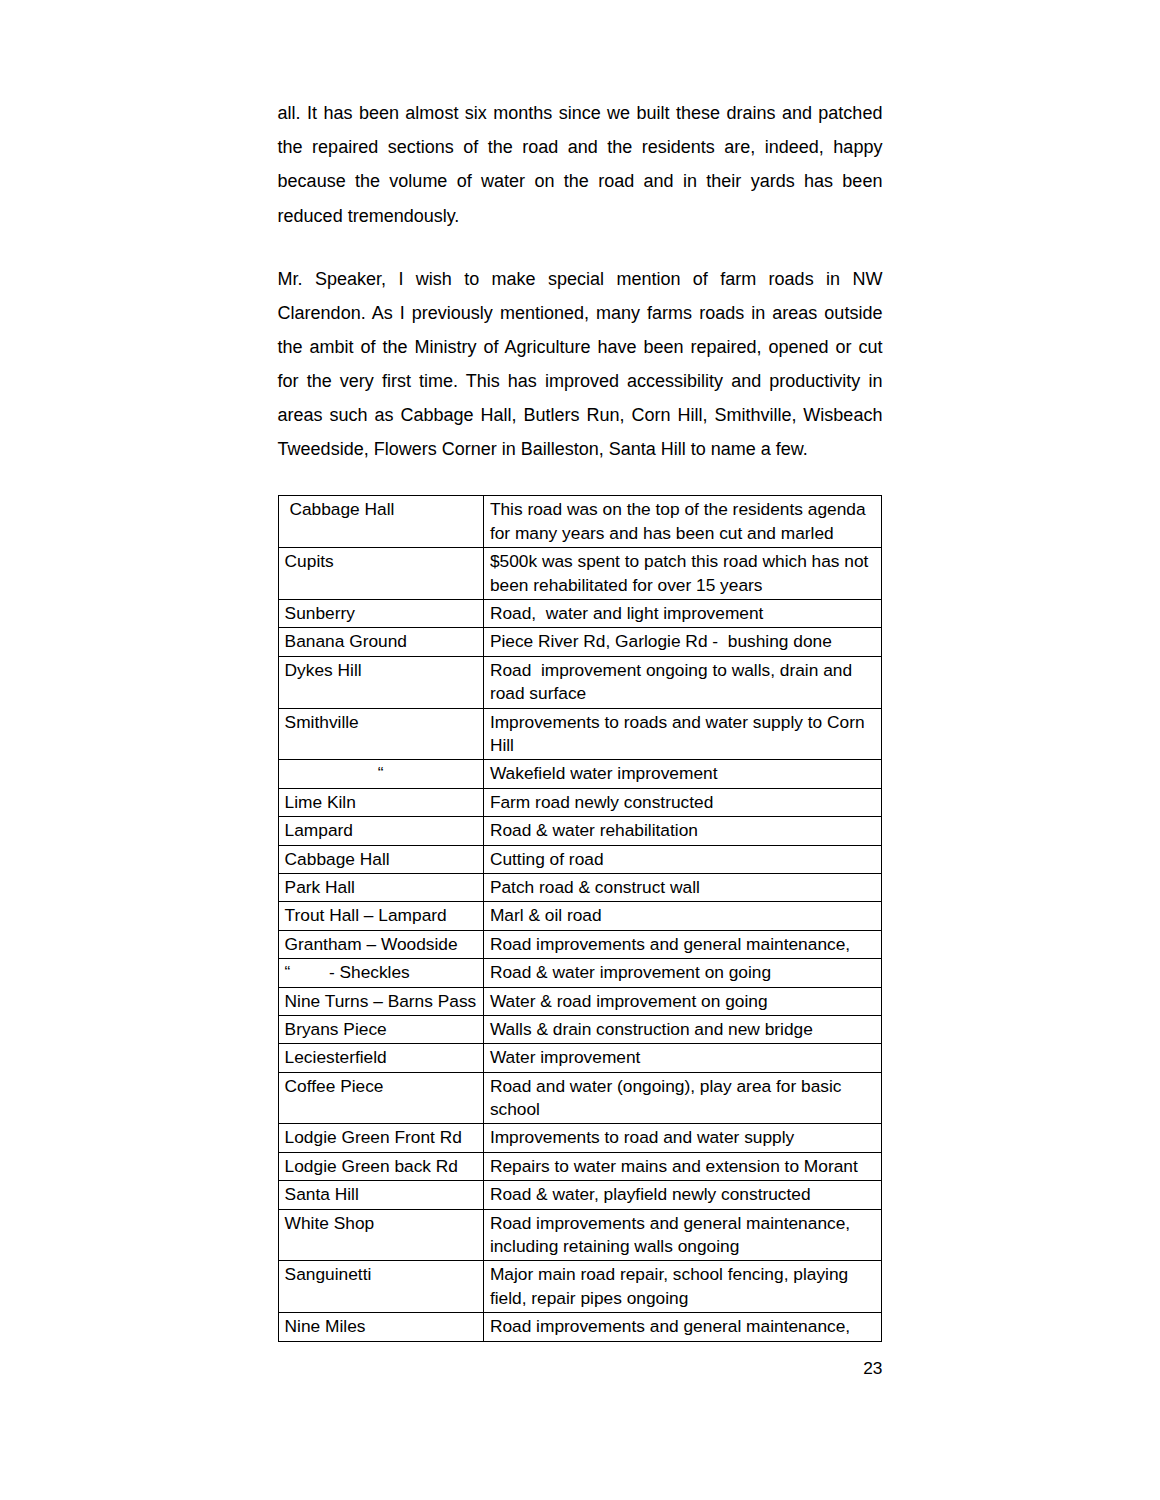all. It has been almost six months since we built these drains and patched the repaired sections of the road and the residents are, indeed, happy because the volume of water on the road and in their yards has been reduced tremendously.
Mr. Speaker, I wish to make special mention of farm roads in NW Clarendon. As I previously mentioned, many farms roads in areas outside the ambit of the Ministry of Agriculture have been repaired, opened or cut for the very first time. This has improved accessibility and productivity in areas such as Cabbage Hall, Butlers Run, Corn Hill, Smithville, Wisbeach Tweedside, Flowers Corner in Bailleston, Santa Hill to name a few.
| Cabbage Hall | This road was on the top of the residents agenda for many years and has been cut and marled |
| Cupits | $500k was spent to patch this road which has not been rehabilitated for over 15 years |
| Sunberry | Road, water and light improvement |
| Banana Ground | Piece River Rd, Garlogie Rd - bushing done |
| Dykes Hill | Road improvement ongoing to walls, drain and road surface |
| Smithville | Improvements to roads and water supply to Corn Hill |
| “ | Wakefield water improvement |
| Lime Kiln | Farm road newly constructed |
| Lampard | Road & water rehabilitation |
| Cabbage Hall | Cutting of road |
| Park Hall | Patch road & construct wall |
| Trout Hall – Lampard | Marl & oil road |
| Grantham – Woodside | Road improvements and general maintenance, |
| “ - Sheckles | Road & water improvement on going |
| Nine Turns – Barns Pass | Water & road improvement on going |
| Bryans Piece | Walls & drain construction and new bridge |
| Leciesterfield | Water improvement |
| Coffee Piece | Road and water (ongoing), play area for basic school |
| Lodgie Green Front Rd | Improvements to road and water supply |
| Lodgie Green back Rd | Repairs to water mains and extension to Morant |
| Santa Hill | Road & water, playfield newly constructed |
| White Shop | Road improvements and general maintenance, including retaining walls ongoing |
| Sanguinetti | Major main road repair, school fencing, playing field, repair pipes ongoing |
| Nine Miles | Road improvements and general maintenance, |
23